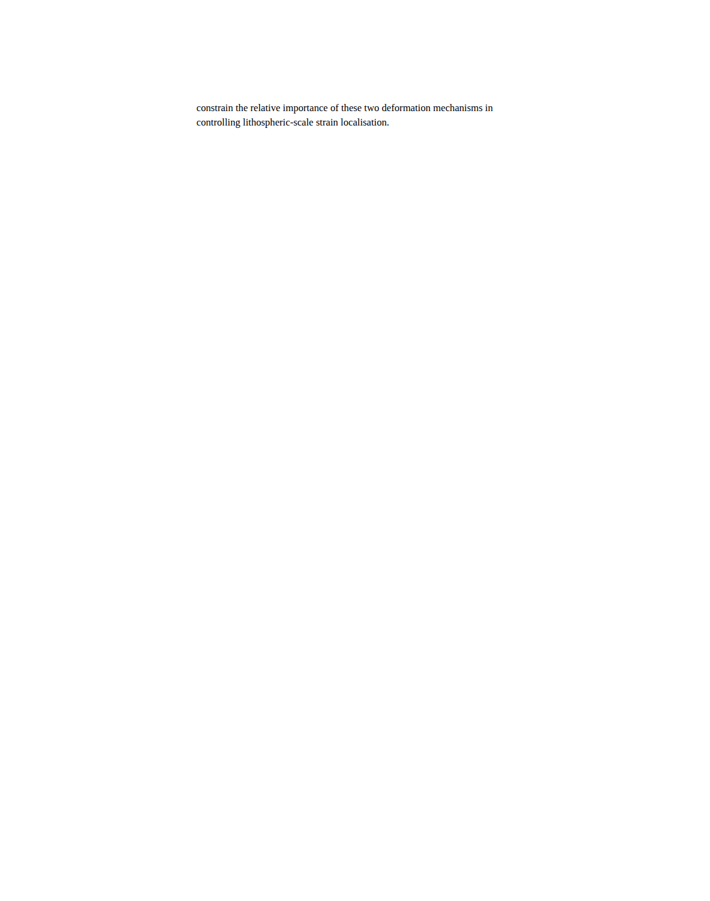constrain the relative importance of these two deformation mechanisms in controlling lithospheric-scale strain localisation.